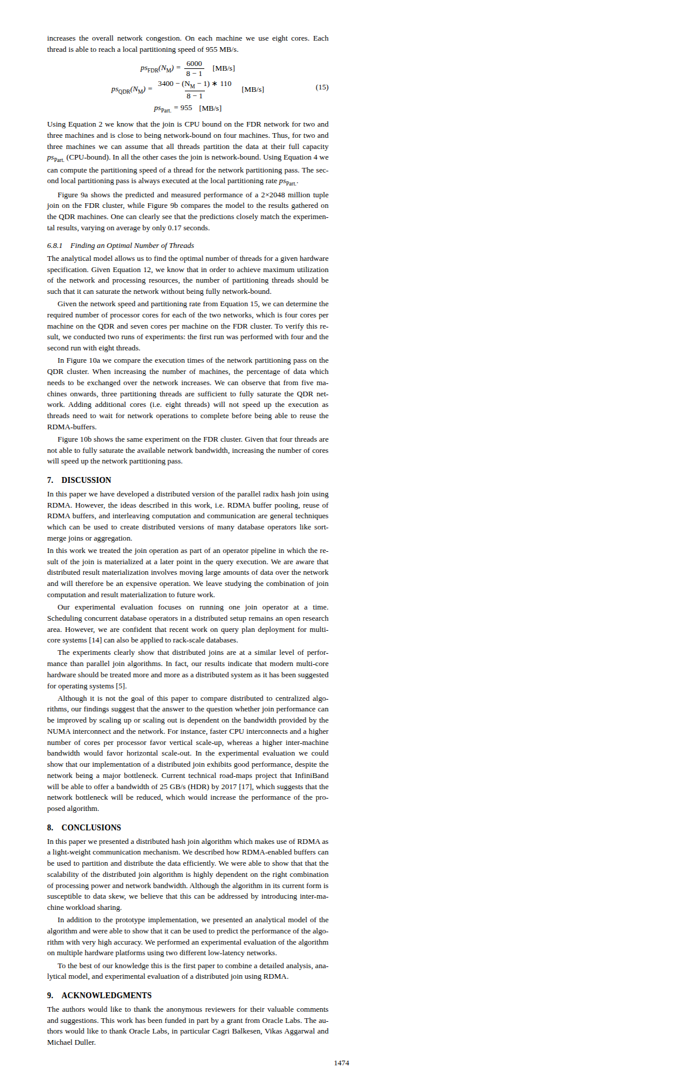increases the overall network congestion. On each machine we use eight cores. Each thread is able to reach a local partitioning speed of 955 MB/s.
psFDR(NM) = 60008 − 1 [MB/s]
psQDR(NM) = 3400 − (NM − 1) ∗ 1108 − 1 [MB/s] (15)
psPart. = 955 [MB/s]
Using Equation 2 we know that the join is CPU bound on the FDR network for two and three machines and is close to being network-bound on four machines. Thus, for two and three machines we can assume that all threads partition the data at their full capacity psPart. (CPU-bound). In all the other cases the join is network-bound. Using Equation 4 we can compute the partitioning speed of a thread for the network partitioning pass. The second local partitioning pass is always executed at the local partitioning rate psPart..
Figure 9a shows the predicted and measured performance of a 2×2048 million tuple join on the FDR cluster, while Figure 9b compares the model to the results gathered on the QDR machines. One can clearly see that the predictions closely match the experimental results, varying on average by only 0.17 seconds.
6.8.1 Finding an Optimal Number of Threads
The analytical model allows us to find the optimal number of threads for a given hardware specification. Given Equation 12, we know that in order to achieve maximum utilization of the network and processing resources, the number of partitioning threads should be such that it can saturate the network without being fully network-bound.
Given the network speed and partitioning rate from Equation 15, we can determine the required number of processor cores for each of the two networks, which is four cores per machine on the QDR and seven cores per machine on the FDR cluster. To verify this result, we conducted two runs of experiments: the first run was performed with four and the second run with eight threads.
In Figure 10a we compare the execution times of the network partitioning pass on the QDR cluster. When increasing the number of machines, the percentage of data which needs to be exchanged over the network increases. We can observe that from five machines onwards, three partitioning threads are sufficient to fully saturate the QDR network. Adding additional cores (i.e. eight threads) will not speed up the execution as threads need to wait for network operations to complete before being able to reuse the RDMA-buffers.
Figure 10b shows the same experiment on the FDR cluster. Given that four threads are not able to fully saturate the available network bandwidth, increasing the number of cores will speed up the network partitioning pass.
7. DISCUSSION
In this paper we have developed a distributed version of the parallel radix hash join using RDMA. However, the ideas described in this work, i.e. RDMA buffer pooling, reuse of RDMA buffers, and interleaving computation and communication are general techniques which can be used to create distributed versions of many database operators like sort-merge joins or aggregation.
In this work we treated the join operation as part of an operator pipeline in which the result of the join is materialized at a later point in the query execution. We are aware that distributed result materialization involves moving large amounts of data over the network and will therefore be an expensive operation. We leave studying the combination of join computation and result materialization to future work.
Our experimental evaluation focuses on running one join operator at a time. Scheduling concurrent database operators in a distributed setup remains an open research area. However, we are confident that recent work on query plan deployment for multi-core systems [14] can also be applied to rack-scale databases.
The experiments clearly show that distributed joins are at a similar level of performance than parallel join algorithms. In fact, our results indicate that modern multi-core hardware should be treated more and more as a distributed system as it has been suggested for operating systems [5].
Although it is not the goal of this paper to compare distributed to centralized algorithms, our findings suggest that the answer to the question whether join performance can be improved by scaling up or scaling out is dependent on the bandwidth provided by the NUMA interconnect and the network. For instance, faster CPU interconnects and a higher number of cores per processor favor vertical scale-up, whereas a higher inter-machine bandwidth would favor horizontal scale-out. In the experimental evaluation we could show that our implementation of a distributed join exhibits good performance, despite the network being a major bottleneck. Current technical road-maps project that InfiniBand will be able to offer a bandwidth of 25 GB/s (HDR) by 2017 [17], which suggests that the network bottleneck will be reduced, which would increase the performance of the proposed algorithm.
8. CONCLUSIONS
In this paper we presented a distributed hash join algorithm which makes use of RDMA as a light-weight communication mechanism. We described how RDMA-enabled buffers can be used to partition and distribute the data efficiently. We were able to show that that the scalability of the distributed join algorithm is highly dependent on the right combination of processing power and network bandwidth. Although the algorithm in its current form is susceptible to data skew, we believe that this can be addressed by introducing inter-machine workload sharing.
In addition to the prototype implementation, we presented an analytical model of the algorithm and were able to show that it can be used to predict the performance of the algorithm with very high accuracy. We performed an experimental evaluation of the algorithm on multiple hardware platforms using two different low-latency networks.
To the best of our knowledge this is the first paper to combine a detailed analysis, analytical model, and experimental evaluation of a distributed join using RDMA.
9. ACKNOWLEDGMENTS
The authors would like to thank the anonymous reviewers for their valuable comments and suggestions. This work has been funded in part by a grant from Oracle Labs. The authors would like to thank Oracle Labs, in particular Cagri Balkesen, Vikas Aggarwal and Michael Duller.
1474